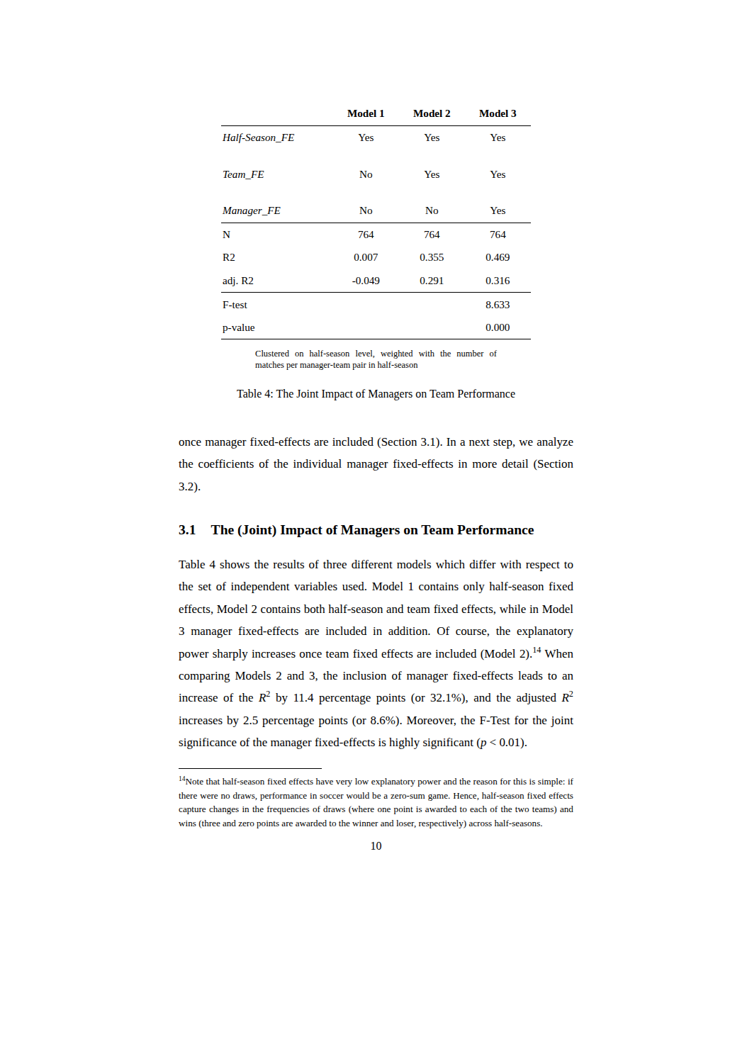| | Model 1 | Model 2 | Model 3 |
| --- | --- | --- | --- |
| Half-Season_FE | Yes | Yes | Yes |
| Team_FE | No | Yes | Yes |
| Manager_FE | No | No | Yes |
| N | 764 | 764 | 764 |
| R2 | 0.007 | 0.355 | 0.469 |
| adj. R2 | -0.049 | 0.291 | 0.316 |
| F-test | | | 8.633 |
| p-value | | | 0.000 |
Clustered on half-season level, weighted with the number of matches per manager-team pair in half-season
Table 4: The Joint Impact of Managers on Team Performance
once manager fixed-effects are included (Section 3.1). In a next step, we analyze the coefficients of the individual manager fixed-effects in more detail (Section 3.2).
3.1 The (Joint) Impact of Managers on Team Performance
Table 4 shows the results of three different models which differ with respect to the set of independent variables used. Model 1 contains only half-season fixed effects, Model 2 contains both half-season and team fixed effects, while in Model 3 manager fixed-effects are included in addition. Of course, the explanatory power sharply increases once team fixed effects are included (Model 2).14 When comparing Models 2 and 3, the inclusion of manager fixed-effects leads to an increase of the R2 by 11.4 percentage points (or 32.1%), and the adjusted R2 increases by 2.5 percentage points (or 8.6%). Moreover, the F-Test for the joint significance of the manager fixed-effects is highly significant (p < 0.01).
14Note that half-season fixed effects have very low explanatory power and the reason for this is simple: if there were no draws, performance in soccer would be a zero-sum game. Hence, half-season fixed effects capture changes in the frequencies of draws (where one point is awarded to each of the two teams) and wins (three and zero points are awarded to the winner and loser, respectively) across half-seasons.
10